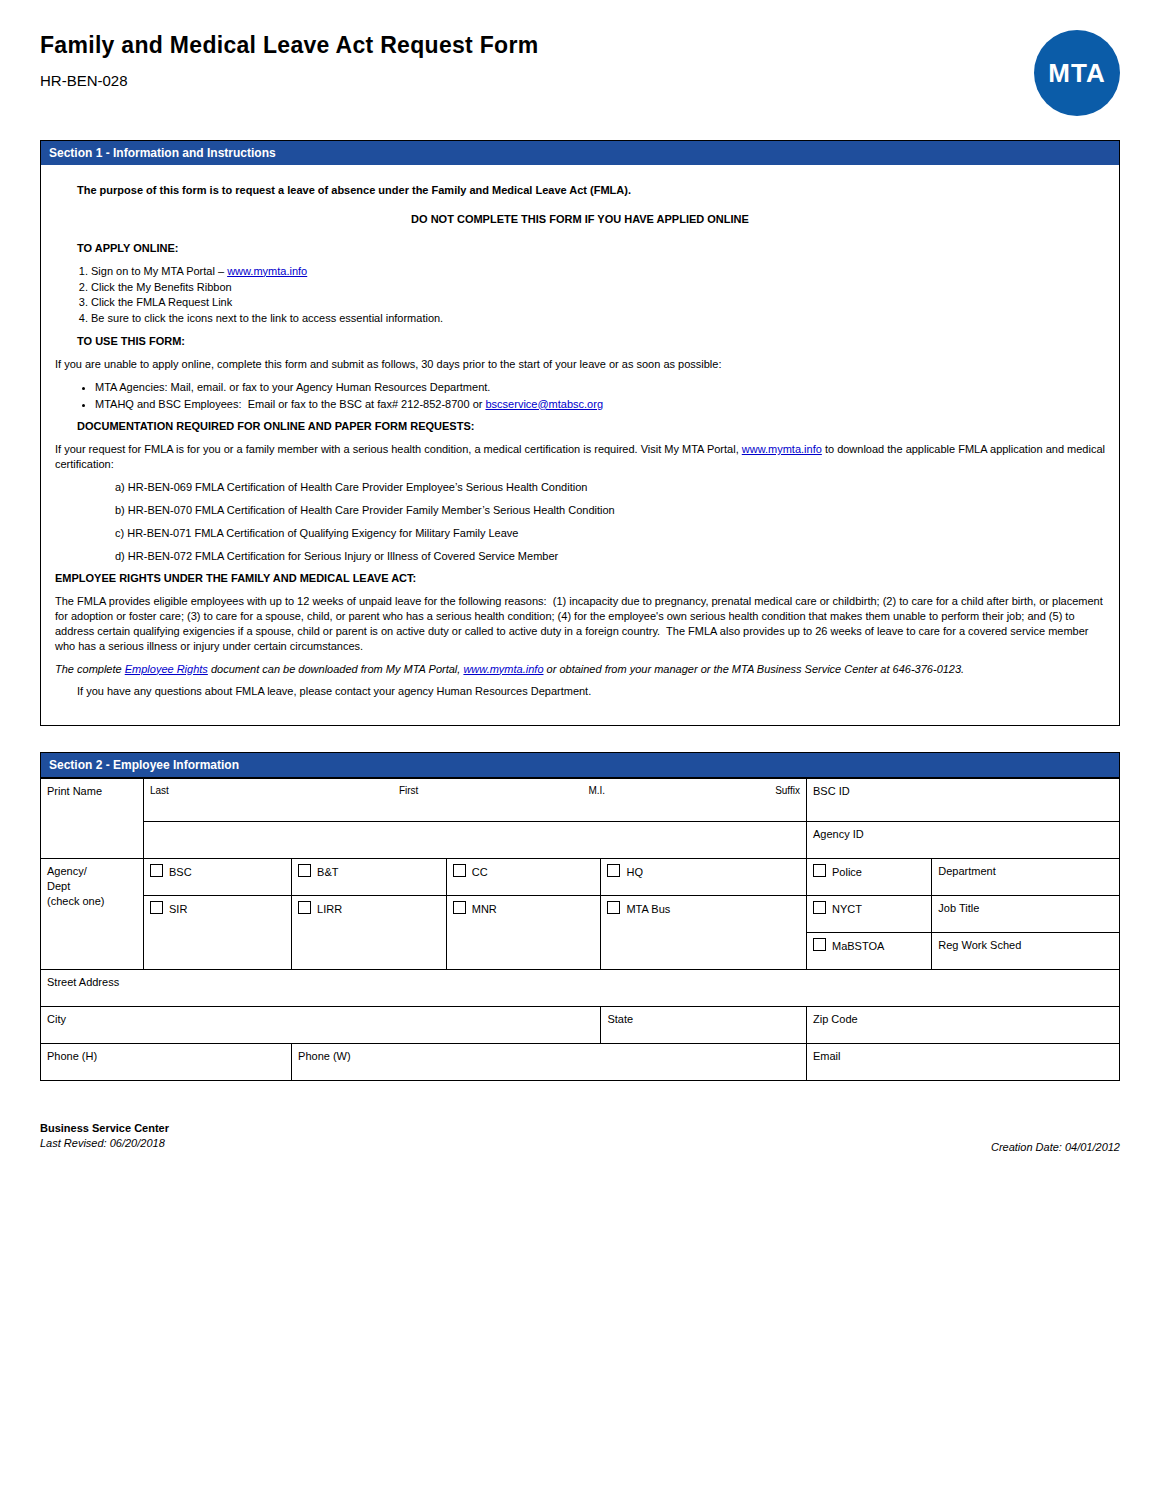MTA
Family and Medical Leave Act Request Form
HR-BEN-028
Section 1 - Information and Instructions
The purpose of this form is to request a leave of absence under the Family and Medical Leave Act (FMLA).
DO NOT COMPLETE THIS FORM IF YOU HAVE APPLIED ONLINE
TO APPLY ONLINE:
Sign on to My MTA Portal – www.mymta.info
Click the My Benefits Ribbon
Click the FMLA Request Link
Be sure to click the icons next to the link to access essential information.
TO USE THIS FORM:
If you are unable to apply online, complete this form and submit as follows, 30 days prior to the start of your leave or as soon as possible:
MTA Agencies: Mail, email. or fax to your Agency Human Resources Department.
MTAHQ and BSC Employees: Email or fax to the BSC at fax# 212-852-8700 or bscservice@mtabsc.org
DOCUMENTATION REQUIRED FOR ONLINE AND PAPER FORM REQUESTS:
If your request for FMLA is for you or a family member with a serious health condition, a medical certification is required. Visit My MTA Portal, www.mymta.info to download the applicable FMLA application and medical certification:
a) HR-BEN-069 FMLA Certification of Health Care Provider Employee’s Serious Health Condition
b) HR-BEN-070 FMLA Certification of Health Care Provider Family Member’s Serious Health Condition
c) HR-BEN-071 FMLA Certification of Qualifying Exigency for Military Family Leave
d) HR-BEN-072 FMLA Certification for Serious Injury or Illness of Covered Service Member
EMPLOYEE RIGHTS UNDER THE FAMILY AND MEDICAL LEAVE ACT:
The FMLA provides eligible employees with up to 12 weeks of unpaid leave for the following reasons: (1) incapacity due to pregnancy, prenatal medical care or childbirth; (2) to care for a child after birth, or placement for adoption or foster care; (3) to care for a spouse, child, or parent who has a serious health condition; (4) for the employee's own serious health condition that makes them unable to perform their job; and (5) to address certain qualifying exigencies if a spouse, child or parent is on active duty or called to active duty in a foreign country. The FMLA also provides up to 26 weeks of leave to care for a covered service member who has a serious illness or injury under certain circumstances.
The complete Employee Rights document can be downloaded from My MTA Portal, www.mymta.info or obtained from your manager or the MTA Business Service Center at 646-376-0123.
If you have any questions about FMLA leave, please contact your agency Human Resources Department.
Section 2 - Employee Information
| Print Name | Last First M.I. Suffix | BSC ID |
| | Agency ID |
| Agency/ Dept (check one) | BSC | B&T | CC | HQ | / Police / Department / |
| SIR | LIRR | MNR | MTA Bus | / NYCT / Job Title / / MaBSTOA / Reg Work Sched / |
| Street Address |
| City | State | Zip Code |
| Phone (H) | Phone (W) | Email |
Business Service Center
Last Revised: 06/20/2018
Creation Date: 04/01/2012